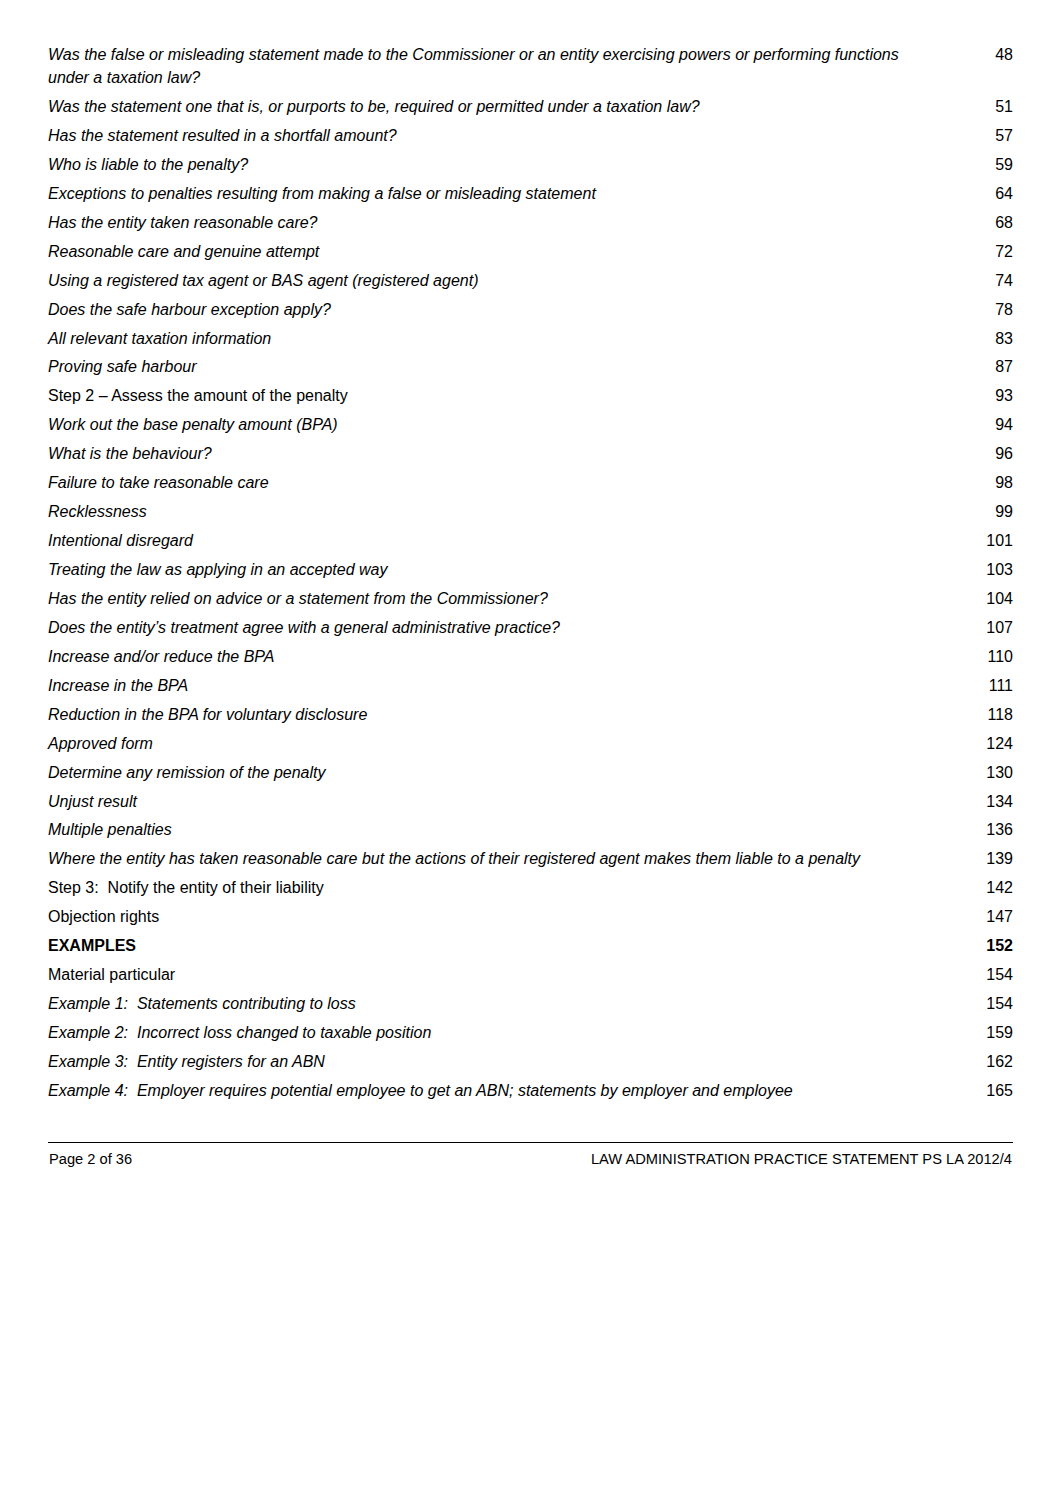| Was the false or misleading statement made to the Commissioner or an entity exercising powers or performing functions under a taxation law? | 48 |
| Was the statement one that is, or purports to be, required or permitted under a taxation law? | 51 |
| Has the statement resulted in a shortfall amount? | 57 |
| Who is liable to the penalty? | 59 |
| Exceptions to penalties resulting from making a false or misleading statement | 64 |
| Has the entity taken reasonable care? | 68 |
| Reasonable care and genuine attempt | 72 |
| Using a registered tax agent or BAS agent (registered agent) | 74 |
| Does the safe harbour exception apply? | 78 |
| All relevant taxation information | 83 |
| Proving safe harbour | 87 |
| Step 2 – Assess the amount of the penalty | 93 |
| Work out the base penalty amount (BPA) | 94 |
| What is the behaviour? | 96 |
| Failure to take reasonable care | 98 |
| Recklessness | 99 |
| Intentional disregard | 101 |
| Treating the law as applying in an accepted way | 103 |
| Has the entity relied on advice or a statement from the Commissioner? | 104 |
| Does the entity’s treatment agree with a general administrative practice? | 107 |
| Increase and/or reduce the BPA | 110 |
| Increase in the BPA | 111 |
| Reduction in the BPA for voluntary disclosure | 118 |
| Approved form | 124 |
| Determine any remission of the penalty | 130 |
| Unjust result | 134 |
| Multiple penalties | 136 |
| Where the entity has taken reasonable care but the actions of their registered agent makes them liable to a penalty | 139 |
| Step 3: Notify the entity of their liability | 142 |
| Objection rights | 147 |
| EXAMPLES | 152 |
| Material particular | 154 |
| Example 1: Statements contributing to loss | 154 |
| Example 2: Incorrect loss changed to taxable position | 159 |
| Example 3: Entity registers for an ABN | 162 |
| Example 4: Employer requires potential employee to get an ABN; statements by employer and employee | 165 |
| Page 2 of 36 | LAW ADMINISTRATION PRACTICE STATEMENT PS LA 2012/4 |